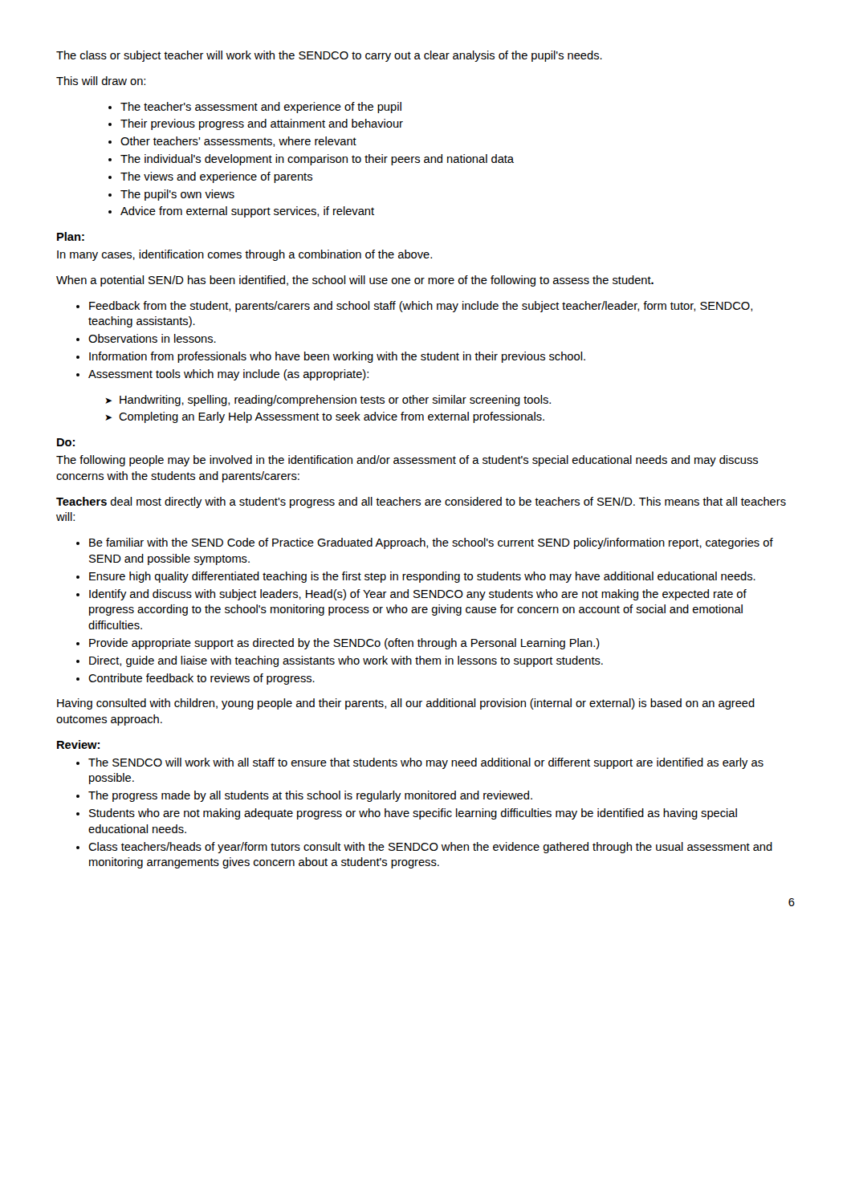The class or subject teacher will work with the SENDCO to carry out a clear analysis of the pupil's needs.
This will draw on:
The teacher's assessment and experience of the pupil
Their previous progress and attainment and behaviour
Other teachers' assessments, where relevant
The individual's development in comparison to their peers and national data
The views and experience of parents
The pupil's own views
Advice from external support services, if relevant
Plan:
In many cases, identification comes through a combination of the above.
When a potential SEN/D has been identified, the school will use one or more of the following to assess the student.
Feedback from the student, parents/carers and school staff (which may include the subject teacher/leader, form tutor, SENDCO, teaching assistants).
Observations in lessons.
Information from professionals who have been working with the student in their previous school.
Assessment tools which may include (as appropriate):
Handwriting, spelling, reading/comprehension tests or other similar screening tools.
Completing an Early Help Assessment to seek advice from external professionals.
Do:
The following people may be involved in the identification and/or assessment of a student's special educational needs and may discuss concerns with the students and parents/carers:
Teachers deal most directly with a student's progress and all teachers are considered to be teachers of SEN/D. This means that all teachers will:
Be familiar with the SEND Code of Practice Graduated Approach, the school's current SEND policy/information report, categories of SEND and possible symptoms.
Ensure high quality differentiated teaching is the first step in responding to students who may have additional educational needs.
Identify and discuss with subject leaders, Head(s) of Year and SENDCO any students who are not making the expected rate of progress according to the school's monitoring process or who are giving cause for concern on account of social and emotional difficulties.
Provide appropriate support as directed by the SENDCo (often through a Personal Learning Plan.)
Direct, guide and liaise with teaching assistants who work with them in lessons to support students.
Contribute feedback to reviews of progress.
Having consulted with children, young people and their parents, all our additional provision (internal or external) is based on an agreed outcomes approach.
Review:
The SENDCO will work with all staff to ensure that students who may need additional or different support are identified as early as possible.
The progress made by all students at this school is regularly monitored and reviewed.
Students who are not making adequate progress or who have specific learning difficulties may be identified as having special educational needs.
Class teachers/heads of year/form tutors consult with the SENDCO when the evidence gathered through the usual assessment and monitoring arrangements gives concern about a student's progress.
6